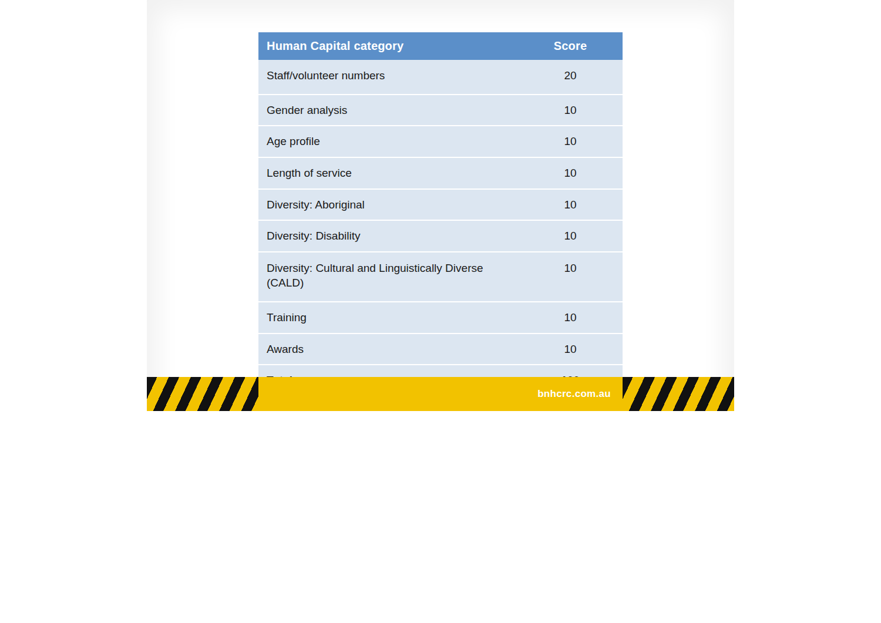| Human Capital category | Score |
| --- | --- |
| Staff/volunteer numbers | 20 |
| Gender analysis | 10 |
| Age profile | 10 |
| Length of service | 10 |
| Diversity: Aboriginal | 10 |
| Diversity: Disability | 10 |
| Diversity: Cultural and Linguistically Diverse (CALD) | 10 |
| Training | 10 |
| Awards | 10 |
| Total score | 100 |
bnhcrc. com. au